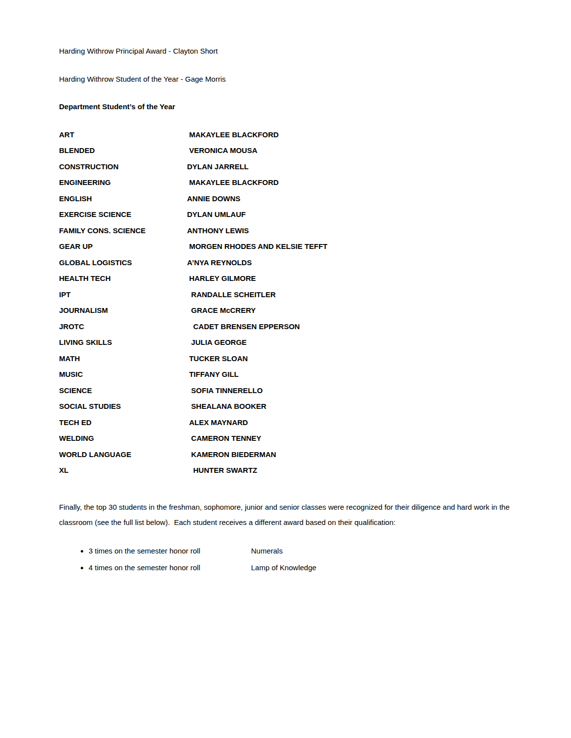Harding Withrow Principal Award - Clayton Short
Harding Withrow Student of the Year - Gage Morris
Department Student’s of the Year
| ART | MAKAYLEE BLACKFORD |
| BLENDED | VERONICA MOUSA |
| CONSTRUCTION | DYLAN JARRELL |
| ENGINEERING | MAKAYLEE BLACKFORD |
| ENGLISH | ANNIE DOWNS |
| EXERCISE SCIENCE | DYLAN UMLAUF |
| FAMILY CONS. SCIENCE | ANTHONY LEWIS |
| GEAR UP | MORGEN RHODES AND KELSIE TEFFT |
| GLOBAL LOGISTICS | A’NYA REYNOLDS |
| HEALTH TECH | HARLEY GILMORE |
| IPT | RANDALLE SCHEITLER |
| JOURNALISM | GRACE McCRERY |
| JROTC | CADET BRENSEN EPPERSON |
| LIVING SKILLS | JULIA GEORGE |
| MATH | TUCKER SLOAN |
| MUSIC | TIFFANY GILL |
| SCIENCE | SOFIA TINNERELLO |
| SOCIAL STUDIES | SHEALANA BOOKER |
| TECH ED | ALEX MAYNARD |
| WELDING | CAMERON TENNEY |
| WORLD LANGUAGE | KAMERON BIEDERMAN |
| XL | HUNTER SWARTZ |
Finally, the top 30 students in the freshman, sophomore, junior and senior classes were recognized for their diligence and hard work in the classroom (see the full list below). Each student receives a different award based on their qualification:
3 times on the semester honor roll Numerals
4 times on the semester honor roll Lamp of Knowledge